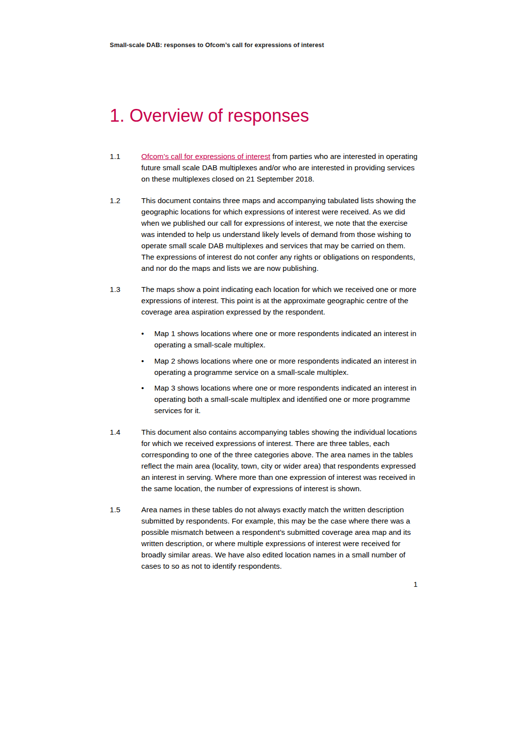Small-scale DAB: responses to Ofcom’s call for expressions of interest
1. Overview of responses
1.1
Ofcom’s call for expressions of interest from parties who are interested in operating future small scale DAB multiplexes and/or who are interested in providing services on these multiplexes closed on 21 September 2018.
1.2
This document contains three maps and accompanying tabulated lists showing the geographic locations for which expressions of interest were received. As we did when we published our call for expressions of interest, we note that the exercise was intended to help us understand likely levels of demand from those wishing to operate small scale DAB multiplexes and services that may be carried on them. The expressions of interest do not confer any rights or obligations on respondents, and nor do the maps and lists we are now publishing.
1.3
The maps show a point indicating each location for which we received one or more expressions of interest. This point is at the approximate geographic centre of the coverage area aspiration expressed by the respondent.
Map 1 shows locations where one or more respondents indicated an interest in operating a small-scale multiplex.
Map 2 shows locations where one or more respondents indicated an interest in operating a programme service on a small-scale multiplex.
Map 3 shows locations where one or more respondents indicated an interest in operating both a small-scale multiplex and identified one or more programme services for it.
1.4
This document also contains accompanying tables showing the individual locations for which we received expressions of interest. There are three tables, each corresponding to one of the three categories above. The area names in the tables reflect the main area (locality, town, city or wider area) that respondents expressed an interest in serving. Where more than one expression of interest was received in the same location, the number of expressions of interest is shown.
1.5
Area names in these tables do not always exactly match the written description submitted by respondents. For example, this may be the case where there was a possible mismatch between a respondent’s submitted coverage area map and its written description, or where multiple expressions of interest were received for broadly similar areas. We have also edited location names in a small number of cases to so as not to identify respondents.
1